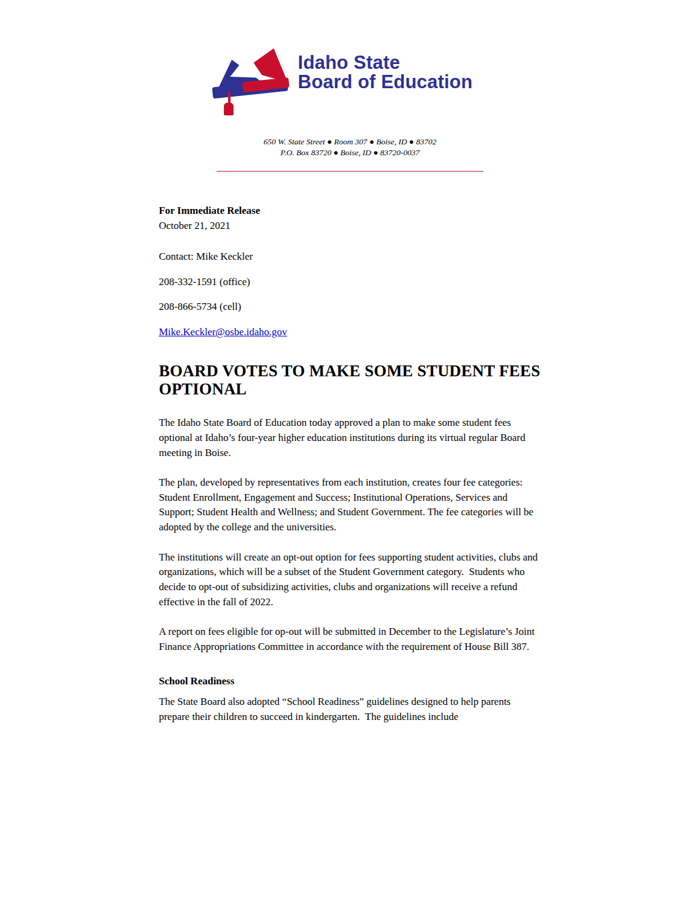Idaho State Board of Education
650 W. State Street ● Room 307 ● Boise, ID ● 83702
P.O. Box 83720 ● Boise, ID ● 83720-0037
For Immediate Release
October 21, 2021
Contact: Mike Keckler
208-332-1591 (office)
208-866-5734 (cell)
Mike.Keckler@osbe.idaho.gov
BOARD VOTES TO MAKE SOME STUDENT FEES OPTIONAL
The Idaho State Board of Education today approved a plan to make some student fees optional at Idaho’s four-year higher education institutions during its virtual regular Board meeting in Boise.
The plan, developed by representatives from each institution, creates four fee categories: Student Enrollment, Engagement and Success; Institutional Operations, Services and Support; Student Health and Wellness; and Student Government. The fee categories will be adopted by the college and the universities.
The institutions will create an opt-out option for fees supporting student activities, clubs and organizations, which will be a subset of the Student Government category. Students who decide to opt-out of subsidizing activities, clubs and organizations will receive a refund effective in the fall of 2022.
A report on fees eligible for op-out will be submitted in December to the Legislature’s Joint Finance Appropriations Committee in accordance with the requirement of House Bill 387.
School Readiness
The State Board also adopted “School Readiness” guidelines designed to help parents prepare their children to succeed in kindergarten. The guidelines include